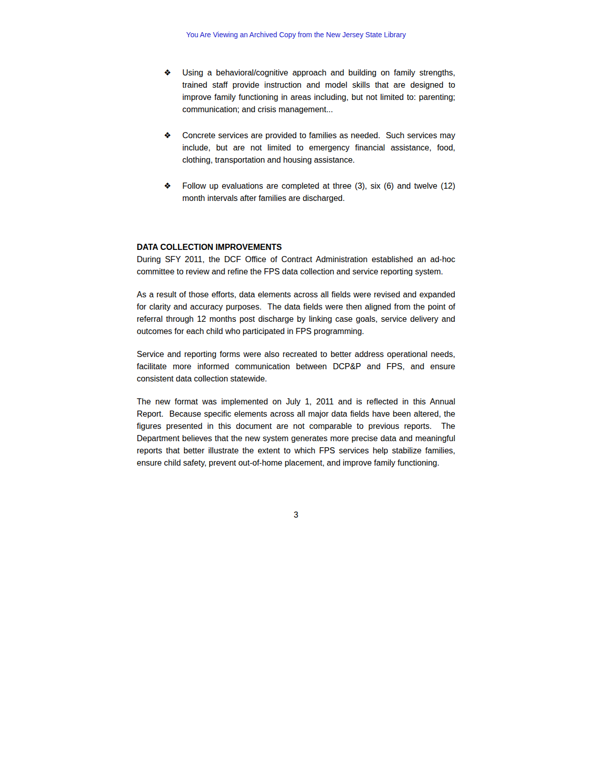You Are Viewing an Archived Copy from the New Jersey State Library
Using a behavioral/cognitive approach and building on family strengths, trained staff provide instruction and model skills that are designed to improve family functioning in areas including, but not limited to: parenting; communication; and crisis management...
Concrete services are provided to families as needed. Such services may include, but are not limited to emergency financial assistance, food, clothing, transportation and housing assistance.
Follow up evaluations are completed at three (3), six (6) and twelve (12) month intervals after families are discharged.
Data Collection Improvements
During SFY 2011, the DCF Office of Contract Administration established an ad-hoc committee to review and refine the FPS data collection and service reporting system.
As a result of those efforts, data elements across all fields were revised and expanded for clarity and accuracy purposes. The data fields were then aligned from the point of referral through 12 months post discharge by linking case goals, service delivery and outcomes for each child who participated in FPS programming.
Service and reporting forms were also recreated to better address operational needs, facilitate more informed communication between DCP&P and FPS, and ensure consistent data collection statewide.
The new format was implemented on July 1, 2011 and is reflected in this Annual Report. Because specific elements across all major data fields have been altered, the figures presented in this document are not comparable to previous reports. The Department believes that the new system generates more precise data and meaningful reports that better illustrate the extent to which FPS services help stabilize families, ensure child safety, prevent out-of-home placement, and improve family functioning.
3